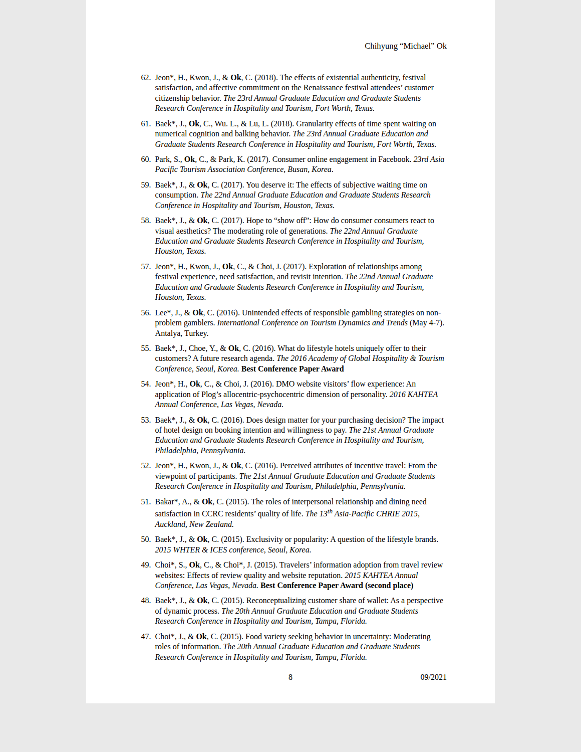Chihyung “Michael” Ok
62. Jeon*, H., Kwon, J., & Ok, C. (2018). The effects of existential authenticity, festival satisfaction, and affective commitment on the Renaissance festival attendees’ customer citizenship behavior. The 23rd Annual Graduate Education and Graduate Students Research Conference in Hospitality and Tourism, Fort Worth, Texas.
61. Baek*, J., Ok, C., Wu. L., & Lu, L. (2018). Granularity effects of time spent waiting on numerical cognition and balking behavior. The 23rd Annual Graduate Education and Graduate Students Research Conference in Hospitality and Tourism, Fort Worth, Texas.
60. Park, S., Ok, C., & Park, K. (2017). Consumer online engagement in Facebook. 23rd Asia Pacific Tourism Association Conference, Busan, Korea.
59. Baek*, J., & Ok, C. (2017). You deserve it: The effects of subjective waiting time on consumption. The 22nd Annual Graduate Education and Graduate Students Research Conference in Hospitality and Tourism, Houston, Texas.
58. Baek*, J., & Ok, C. (2017). Hope to “show off”: How do consumer consumers react to visual aesthetics? The moderating role of generations. The 22nd Annual Graduate Education and Graduate Students Research Conference in Hospitality and Tourism, Houston, Texas.
57. Jeon*, H., Kwon, J., Ok, C., & Choi, J. (2017). Exploration of relationships among festival experience, need satisfaction, and revisit intention. The 22nd Annual Graduate Education and Graduate Students Research Conference in Hospitality and Tourism, Houston, Texas.
56. Lee*, J., & Ok, C. (2016). Unintended effects of responsible gambling strategies on non-problem gamblers. International Conference on Tourism Dynamics and Trends (May 4-7). Antalya, Turkey.
55. Baek*, J., Choe, Y., & Ok, C. (2016). What do lifestyle hotels uniquely offer to their customers? A future research agenda. The 2016 Academy of Global Hospitality & Tourism Conference, Seoul, Korea. Best Conference Paper Award
54. Jeon*, H., Ok, C., & Choi, J. (2016). DMO website visitors’ flow experience: An application of Plog’s allocentric-psychocentric dimension of personality. 2016 KAHTEA Annual Conference, Las Vegas, Nevada.
53. Baek*, J., & Ok, C. (2016). Does design matter for your purchasing decision? The impact of hotel design on booking intention and willingness to pay. The 21st Annual Graduate Education and Graduate Students Research Conference in Hospitality and Tourism, Philadelphia, Pennsylvania.
52. Jeon*, H., Kwon, J., & Ok, C. (2016). Perceived attributes of incentive travel: From the viewpoint of participants. The 21st Annual Graduate Education and Graduate Students Research Conference in Hospitality and Tourism, Philadelphia, Pennsylvania.
51. Bakar*, A., & Ok, C. (2015). The roles of interpersonal relationship and dining need satisfaction in CCRC residents’ quality of life. The 13th Asia-Pacific CHRIE 2015, Auckland, New Zealand.
50. Baek*, J., & Ok, C. (2015). Exclusivity or popularity: A question of the lifestyle brands. 2015 WHTER & ICES conference, Seoul, Korea.
49. Choi*, S., Ok, C., & Choi*, J. (2015). Travelers’ information adoption from travel review websites: Effects of review quality and website reputation. 2015 KAHTEA Annual Conference, Las Vegas, Nevada. Best Conference Paper Award (second place)
48. Baek*, J., & Ok, C. (2015). Reconceptualizing customer share of wallet: As a perspective of dynamic process. The 20th Annual Graduate Education and Graduate Students Research Conference in Hospitality and Tourism, Tampa, Florida.
47. Choi*, J., & Ok, C. (2015). Food variety seeking behavior in uncertainty: Moderating roles of information. The 20th Annual Graduate Education and Graduate Students Research Conference in Hospitality and Tourism, Tampa, Florida.
8
09/2021